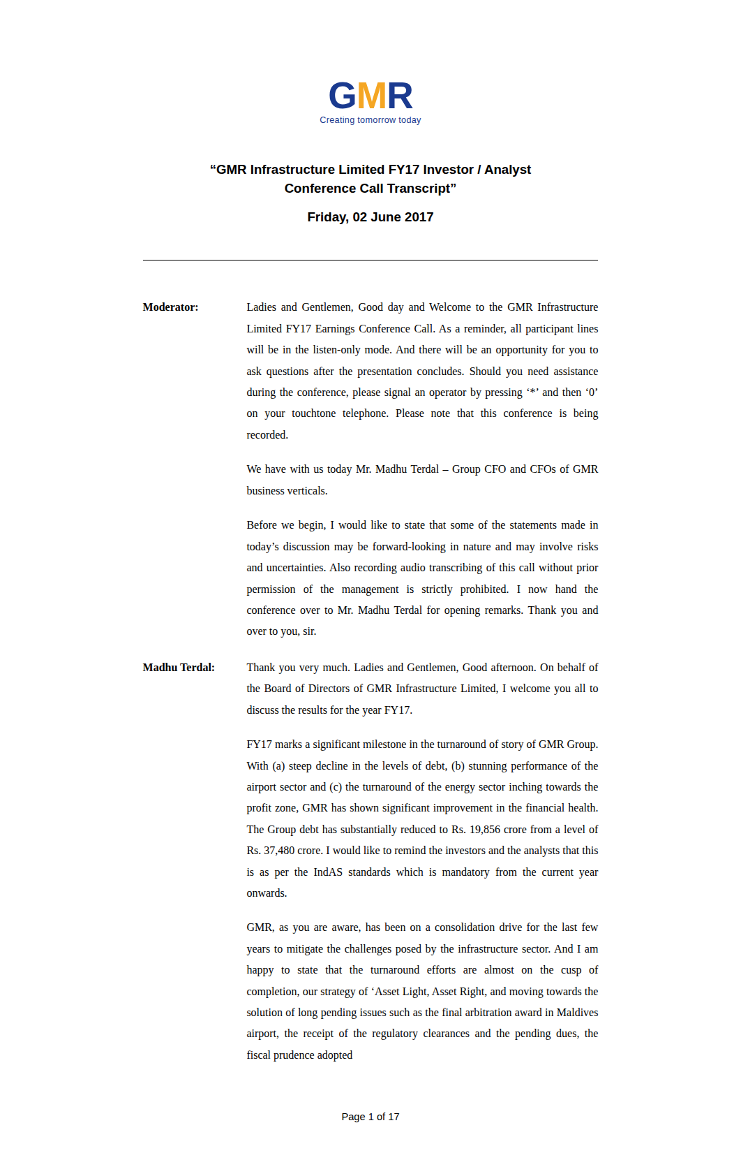GMR
Creating tomorrow today
“GMR Infrastructure Limited FY17 Investor / Analyst
Conference Call Transcript”
Friday, 02 June 2017
| Moderator: | Ladies and Gentlemen, Good day and Welcome to the GMR Infrastructure Limited FY17 Earnings Conference Call. As a reminder, all participant lines will be in the listen-only mode. And there will be an opportunity for you to ask questions after the presentation concludes. Should you need assistance during the conference, please signal an operator by pressing ‘*’ and then ‘0’ on your touchtone telephone. Please note that this conference is being recorded. We have with us today Mr. Madhu Terdal – Group CFO and CFOs of GMR business verticals. Before we begin, I would like to state that some of the statements made in today’s discussion may be forward-looking in nature and may involve risks and uncertainties. Also recording audio transcribing of this call without prior permission of the management is strictly prohibited. I now hand the conference over to Mr. Madhu Terdal for opening remarks. Thank you and over to you, sir. |
| Madhu Terdal: | Thank you very much. Ladies and Gentlemen, Good afternoon. On behalf of the Board of Directors of GMR Infrastructure Limited, I welcome you all to discuss the results for the year FY17. FY17 marks a significant milestone in the turnaround of story of GMR Group. With (a) steep decline in the levels of debt, (b) stunning performance of the airport sector and (c) the turnaround of the energy sector inching towards the profit zone, GMR has shown significant improvement in the financial health. The Group debt has substantially reduced to Rs. 19,856 crore from a level of Rs. 37,480 crore. I would like to remind the investors and the analysts that this is as per the IndAS standards which is mandatory from the current year onwards. GMR, as you are aware, has been on a consolidation drive for the last few years to mitigate the challenges posed by the infrastructure sector. And I am happy to state that the turnaround efforts are almost on the cusp of completion, our strategy of ‘Asset Light, Asset Right, and moving towards the solution of long pending issues such as the final arbitration award in Maldives airport, the receipt of the regulatory clearances and the pending dues, the fiscal prudence adopted |
Page 1 of 17